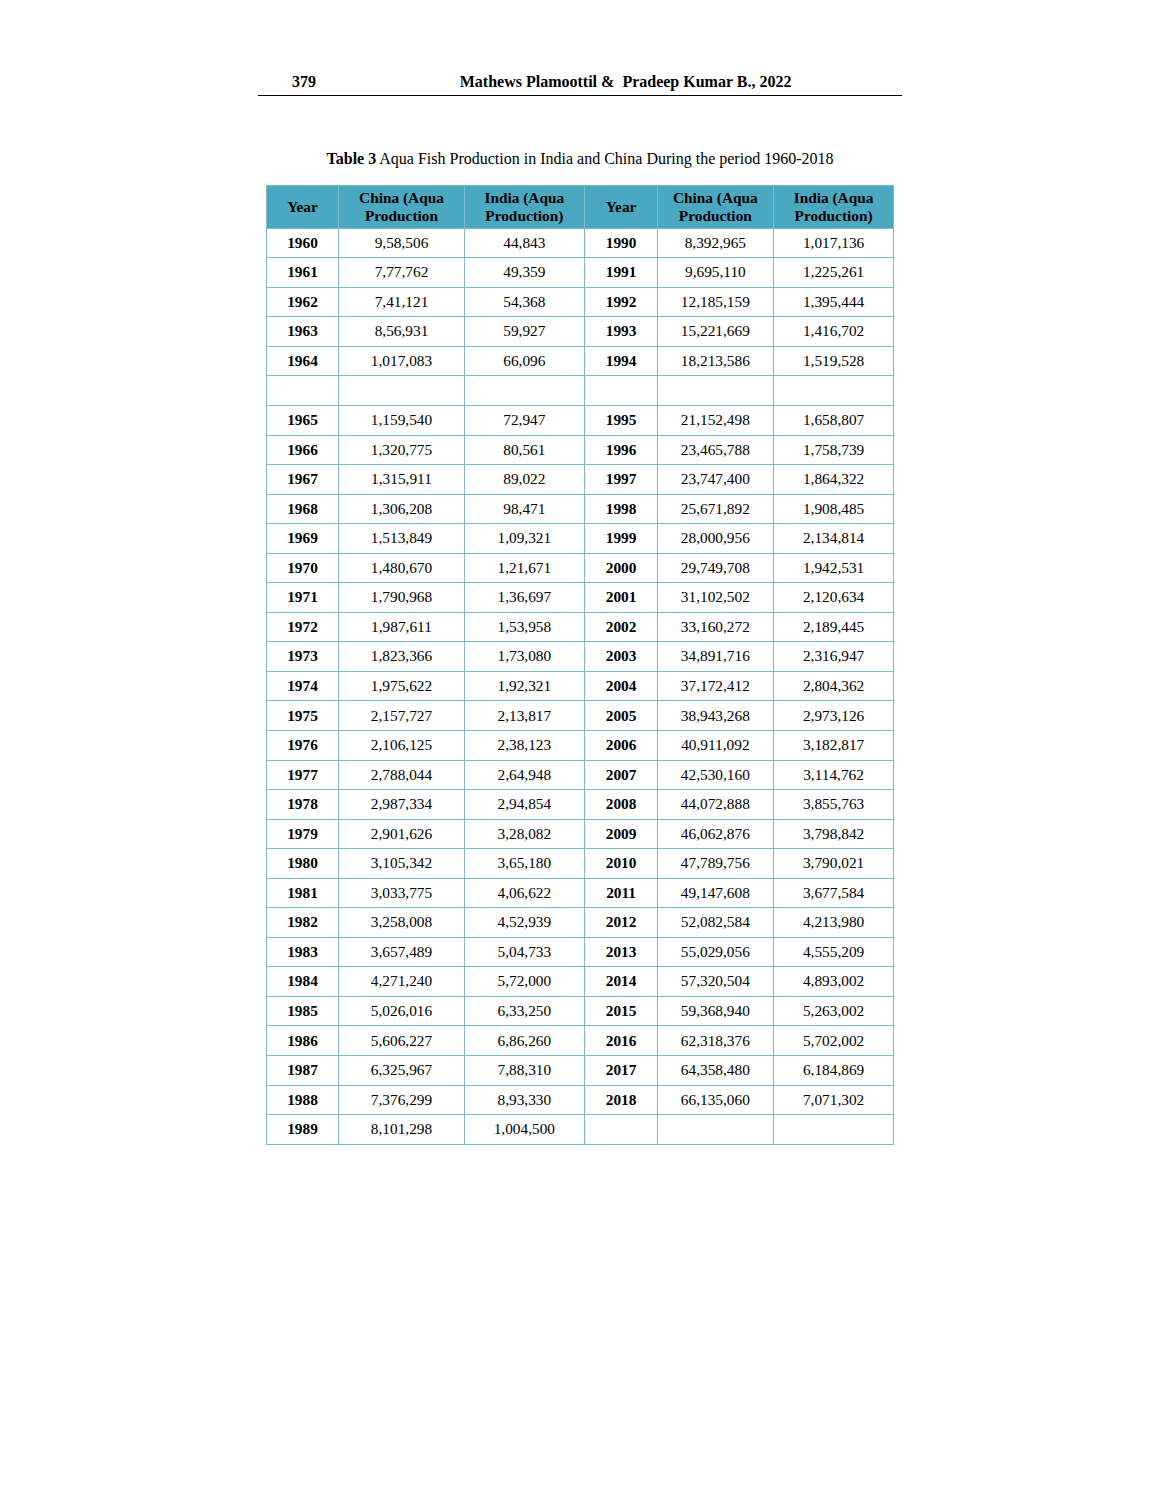379
Mathews Plamoottil & Pradeep Kumar B., 2022
Table 3 Aqua Fish Production in India and China During the period 1960-2018
| Year | China (Aqua Production | India (Aqua Production) | Year | China (Aqua Production | India (Aqua Production) |
| --- | --- | --- | --- | --- | --- |
| 1960 | 9,58,506 | 44,843 | 1990 | 8,392,965 | 1,017,136 |
| 1961 | 7,77,762 | 49,359 | 1991 | 9,695,110 | 1,225,261 |
| 1962 | 7,41,121 | 54,368 | 1992 | 12,185,159 | 1,395,444 |
| 1963 | 8,56,931 | 59,927 | 1993 | 15,221,669 | 1,416,702 |
| 1964 | 1,017,083 | 66,096 | 1994 | 18,213,586 | 1,519,528 |
| 1965 | 1,159,540 | 72,947 | 1995 | 21,152,498 | 1,658,807 |
| 1966 | 1,320,775 | 80,561 | 1996 | 23,465,788 | 1,758,739 |
| 1967 | 1,315,911 | 89,022 | 1997 | 23,747,400 | 1,864,322 |
| 1968 | 1,306,208 | 98,471 | 1998 | 25,671,892 | 1,908,485 |
| 1969 | 1,513,849 | 1,09,321 | 1999 | 28,000,956 | 2,134,814 |
| 1970 | 1,480,670 | 1,21,671 | 2000 | 29,749,708 | 1,942,531 |
| 1971 | 1,790,968 | 1,36,697 | 2001 | 31,102,502 | 2,120,634 |
| 1972 | 1,987,611 | 1,53,958 | 2002 | 33,160,272 | 2,189,445 |
| 1973 | 1,823,366 | 1,73,080 | 2003 | 34,891,716 | 2,316,947 |
| 1974 | 1,975,622 | 1,92,321 | 2004 | 37,172,412 | 2,804,362 |
| 1975 | 2,157,727 | 2,13,817 | 2005 | 38,943,268 | 2,973,126 |
| 1976 | 2,106,125 | 2,38,123 | 2006 | 40,911,092 | 3,182,817 |
| 1977 | 2,788,044 | 2,64,948 | 2007 | 42,530,160 | 3,114,762 |
| 1978 | 2,987,334 | 2,94,854 | 2008 | 44,072,888 | 3,855,763 |
| 1979 | 2,901,626 | 3,28,082 | 2009 | 46,062,876 | 3,798,842 |
| 1980 | 3,105,342 | 3,65,180 | 2010 | 47,789,756 | 3,790,021 |
| 1981 | 3,033,775 | 4,06,622 | 2011 | 49,147,608 | 3,677,584 |
| 1982 | 3,258,008 | 4,52,939 | 2012 | 52,082,584 | 4,213,980 |
| 1983 | 3,657,489 | 5,04,733 | 2013 | 55,029,056 | 4,555,209 |
| 1984 | 4,271,240 | 5,72,000 | 2014 | 57,320,504 | 4,893,002 |
| 1985 | 5,026,016 | 6,33,250 | 2015 | 59,368,940 | 5,263,002 |
| 1986 | 5,606,227 | 6,86,260 | 2016 | 62,318,376 | 5,702,002 |
| 1987 | 6,325,967 | 7,88,310 | 2017 | 64,358,480 | 6,184,869 |
| 1988 | 7,376,299 | 8,93,330 | 2018 | 66,135,060 | 7,071,302 |
| 1989 | 8,101,298 | 1,004,500 | | | |